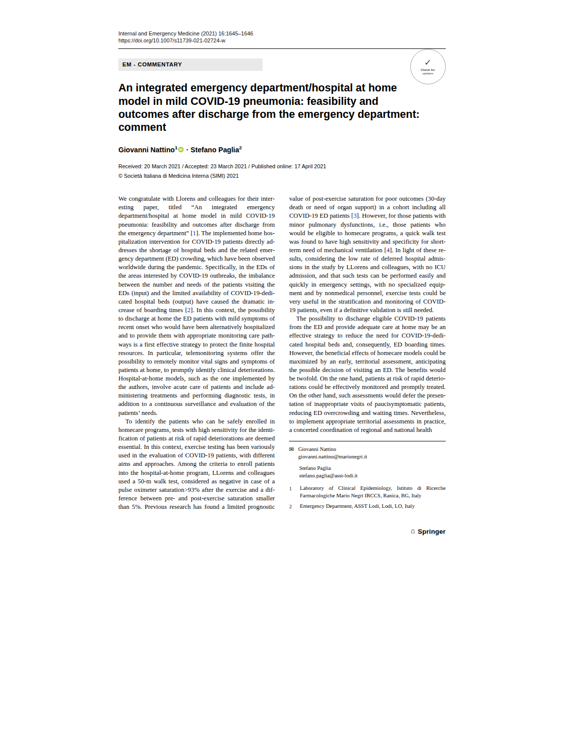Internal and Emergency Medicine (2021) 16:1645–1646 https://doi.org/10.1007/s11739-021-02724-w
EM - COMMENTARY
✓
Check for
updates
An integrated emergency department/hospital at home model in mild COVID-19 pneumonia: feasibility and outcomes after discharge from the emergency department: comment
Giovanni Nattino1 · Stefano Paglia2
Received: 20 March 2021 / Accepted: 23 March 2021 / Published online: 17 April 2021
© Società Italiana di Medicina Interna (SIMI) 2021
We congratulate with Llorens and colleagues for their interesting paper, titled “An integrated emergency department/hospital at home model in mild COVID-19 pneumonia: feasibility and outcomes after discharge from the emergency department” [1]. The implemented home hospitalization intervention for COVID-19 patients directly addresses the shortage of hospital beds and the related emergency department (ED) crowding, which have been observed worldwide during the pandemic. Specifically, in the EDs of the areas interested by COVID-19 outbreaks, the imbalance between the number and needs of the patients visiting the EDs (input) and the limited availability of COVID-19-dedicated hospital beds (output) have caused the dramatic increase of boarding times [2]. In this context, the possibility to discharge at home the ED patients with mild symptoms of recent onset who would have been alternatively hospitalized and to provide them with appropriate monitoring care pathways is a first effective strategy to protect the finite hospital resources. In particular, telemonitoring systems offer the possibility to remotely monitor vital signs and symptoms of patients at home, to promptly identify clinical deteriorations. Hospital-at-home models, such as the one implemented by the authors, involve acute care of patients and include administering treatments and performing diagnostic tests, in addition to a continuous surveillance and evaluation of the patients’ needs.
To identify the patients who can be safely enrolled in homecare programs, tests with high sensitivity for the identification of patients at risk of rapid deteriorations are deemed essential. In this context, exercise testing has been variously used in the evaluation of COVID-19 patients, with different aims and approaches. Among the criteria to enroll patients into the hospital-at-home program, LLorens and colleagues used a 50-m walk test, considered as negative in case of a pulse oximeter saturation>93% after the exercise and a difference between pre- and post-exercise saturation smaller than 5%. Previous research has found a limited prognostic value of post-exercise saturation for poor outcomes (30-day death or need of organ support) in a cohort including all COVID-19 ED patients [3]. However, for those patients with minor pulmonary dysfunctions, i.e., those patients who would be eligible to homecare programs, a quick walk test was found to have high sensitivity and specificity for short-term need of mechanical ventilation [4]. In light of these results, considering the low rate of deferred hospital admissions in the study by LLorens and colleagues, with no ICU admission, and that such tests can be performed easily and quickly in emergency settings, with no specialized equipment and by nonmedical personnel, exercise tests could be very useful in the stratification and monitoring of COVID-19 patients, even if a definitive validation is still needed.
The possibility to discharge eligible COVID-19 patients from the ED and provide adequate care at home may be an effective strategy to reduce the need for COVID-19-dedicated hospital beds and, consequently, ED boarding times. However, the beneficial effects of homecare models could be maximized by an early, territorial assessment, anticipating the possible decision of visiting an ED. The benefits would be twofold. On the one hand, patients at risk of rapid deteriorations could be effectively monitored and promptly treated. On the other hand, such assessments would defer the presentation of inappropriate visits of paucisymptomatic patients, reducing ED overcrowding and waiting times. Nevertheless, to implement appropriate territorial assessments in practice, a concerted coordination of regional and national health
✉
Giovanni Nattino
giovanni.nattino@marionegri.it
Stefano Paglia
stefano.paglia@asst-lodi.it
1
Laboratory of Clinical Epidemiology, Istituto di Ricerche Farmacologiche Mario Negri IRCCS, Ranica, BG, Italy
2
Emergency Department, ASST Lodi, Lodi, LO, Italy
⌂ Springer